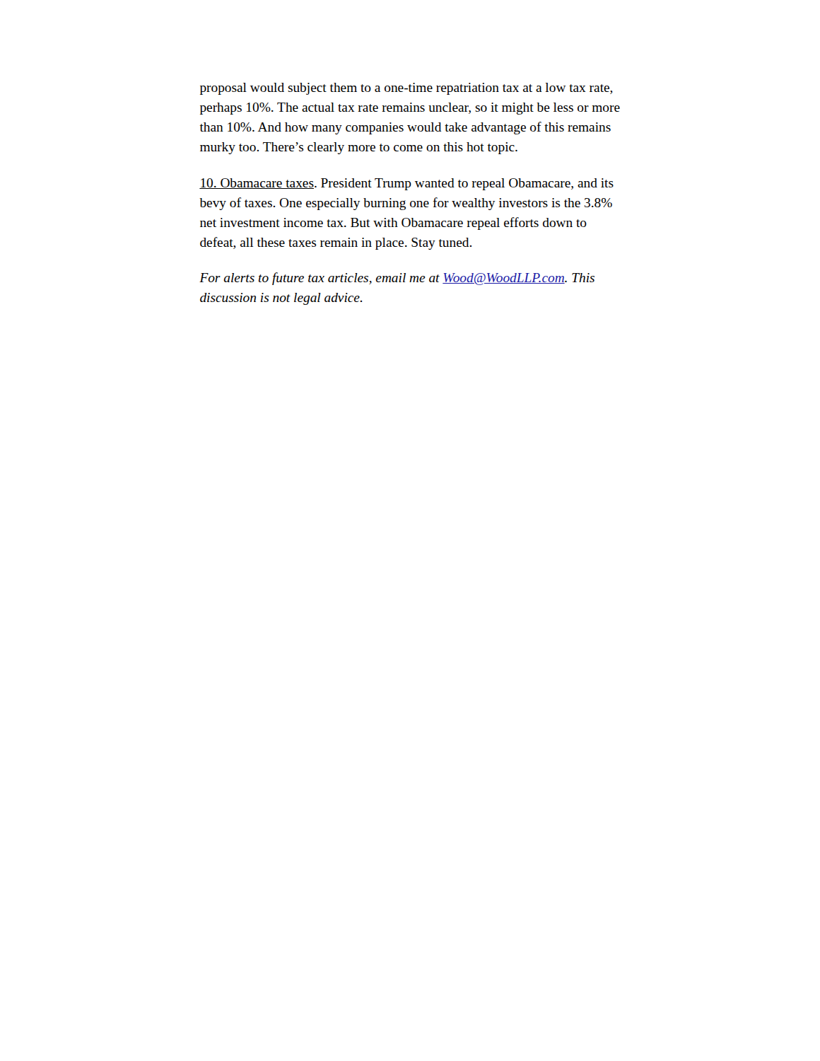proposal would subject them to a one-time repatriation tax at a low tax rate, perhaps 10%. The actual tax rate remains unclear, so it might be less or more than 10%. And how many companies would take advantage of this remains murky too. There’s clearly more to come on this hot topic.
10. Obamacare taxes. President Trump wanted to repeal Obamacare, and its bevy of taxes. One especially burning one for wealthy investors is the 3.8% net investment income tax. But with Obamacare repeal efforts down to defeat, all these taxes remain in place. Stay tuned.
For alerts to future tax articles, email me at Wood@WoodLLP.com. This discussion is not legal advice.